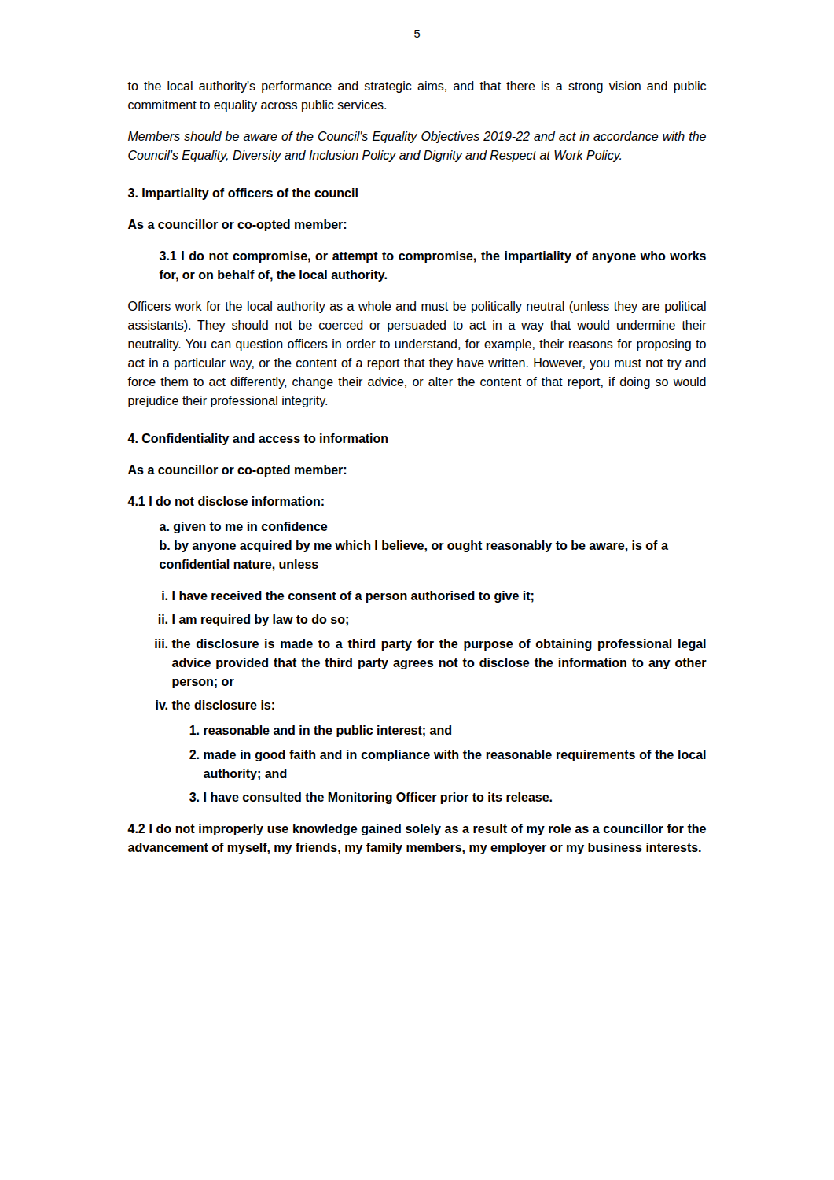5
to the local authority's performance and strategic aims, and that there is a strong vision and public commitment to equality across public services.
Members should be aware of the Council's Equality Objectives 2019-22 and act in accordance with the Council's Equality, Diversity and Inclusion Policy and Dignity and Respect at Work Policy.
3. Impartiality of officers of the council
As a councillor or co-opted member:
3.1 I do not compromise, or attempt to compromise, the impartiality of anyone who works for, or on behalf of, the local authority.
Officers work for the local authority as a whole and must be politically neutral (unless they are political assistants). They should not be coerced or persuaded to act in a way that would undermine their neutrality. You can question officers in order to understand, for example, their reasons for proposing to act in a particular way, or the content of a report that they have written. However, you must not try and force them to act differently, change their advice, or alter the content of that report, if doing so would prejudice their professional integrity.
4. Confidentiality and access to information
As a councillor or co-opted member:
4.1 I do not disclose information:
a. given to me in confidence
b. by anyone acquired by me which I believe, or ought reasonably to be aware, is of a confidential nature, unless
I have received the consent of a person authorised to give it;
I am required by law to do so;
the disclosure is made to a third party for the purpose of obtaining professional legal advice provided that the third party agrees not to disclose the information to any other person; or
the disclosure is:
reasonable and in the public interest; and
made in good faith and in compliance with the reasonable requirements of the local authority; and
I have consulted the Monitoring Officer prior to its release.
4.2 I do not improperly use knowledge gained solely as a result of my role as a councillor for the advancement of myself, my friends, my family members, my employer or my business interests.